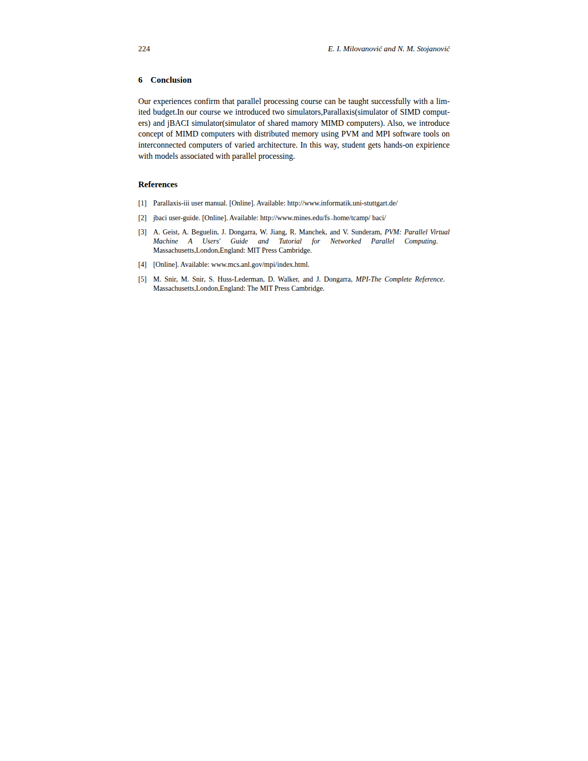224 E. I. Milovanović and N. M. Stojanović
6 Conclusion
Our experiences confirm that parallel processing course can be taught successfully with a limited budget.In our course we introduced two simulators,Parallaxis(simulator of SIMD computers) and jBACI simulator(simulator of shared mamory MIMD computers). Also, we introduce concept of MIMD computers with distributed memory using PVM and MPI software tools on interconnected computers of varied architecture. In this way, student gets hands-on expirience with models associated with parallel processing.
References
[1] Parallaxis-iii user manual. [Online]. Available: http://www.informatik.uni-stuttgart.de/
[2] jbaci user-guide. [Online]. Available: http://www.mines.edu/fs₋home/tcamp/ baci/
[3] A. Geist, A. Beguelin, J. Dongarra, W. Jiang, R. Manchek, and V. Sunderam, PVM: Parallel Virtual Machine A Users' Guide and Tutorial for Networked Parallel Computing. Massachusetts,London,England: MIT Press Cambridge.
[4][Online]. Available: www.mcs.anl.gov/mpi/index.html.
[5] M. Snir, M. Snir, S. Huss-Lederman, D. Walker, and J. Dongarra, MPI-The Complete Reference. Massachusetts,London,England: The MIT Press Cambridge.